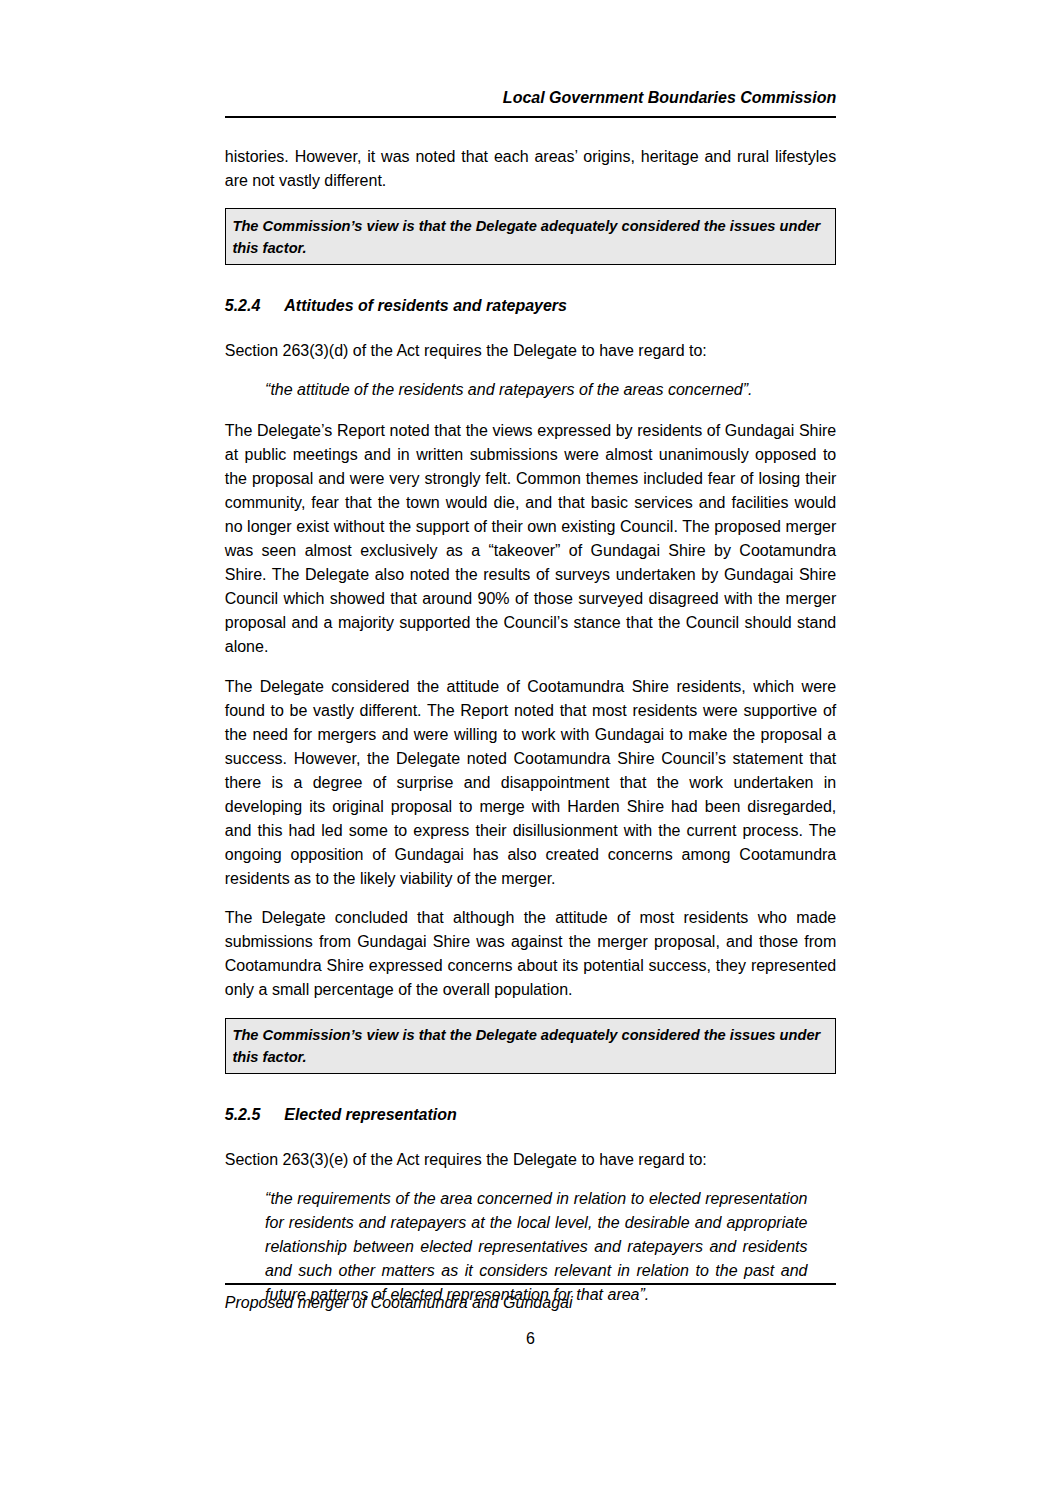Local Government Boundaries Commission
histories. However, it was noted that each areas’ origins, heritage and rural lifestyles are not vastly different.
The Commission’s view is that the Delegate adequately considered the issues under this factor.
5.2.4 Attitudes of residents and ratepayers
Section 263(3)(d) of the Act requires the Delegate to have regard to:
“the attitude of the residents and ratepayers of the areas concerned”.
The Delegate’s Report noted that the views expressed by residents of Gundagai Shire at public meetings and in written submissions were almost unanimously opposed to the proposal and were very strongly felt. Common themes included fear of losing their community, fear that the town would die, and that basic services and facilities would no longer exist without the support of their own existing Council. The proposed merger was seen almost exclusively as a “takeover” of Gundagai Shire by Cootamundra Shire. The Delegate also noted the results of surveys undertaken by Gundagai Shire Council which showed that around 90% of those surveyed disagreed with the merger proposal and a majority supported the Council’s stance that the Council should stand alone.
The Delegate considered the attitude of Cootamundra Shire residents, which were found to be vastly different. The Report noted that most residents were supportive of the need for mergers and were willing to work with Gundagai to make the proposal a success. However, the Delegate noted Cootamundra Shire Council’s statement that there is a degree of surprise and disappointment that the work undertaken in developing its original proposal to merge with Harden Shire had been disregarded, and this had led some to express their disillusionment with the current process. The ongoing opposition of Gundagai has also created concerns among Cootamundra residents as to the likely viability of the merger.
The Delegate concluded that although the attitude of most residents who made submissions from Gundagai Shire was against the merger proposal, and those from Cootamundra Shire expressed concerns about its potential success, they represented only a small percentage of the overall population.
The Commission’s view is that the Delegate adequately considered the issues under this factor.
5.2.5 Elected representation
Section 263(3)(e) of the Act requires the Delegate to have regard to:
“the requirements of the area concerned in relation to elected representation for residents and ratepayers at the local level, the desirable and appropriate relationship between elected representatives and ratepayers and residents and such other matters as it considers relevant in relation to the past and future patterns of elected representation for that area”.
Proposed merger of Cootamundra and Gundagai
6